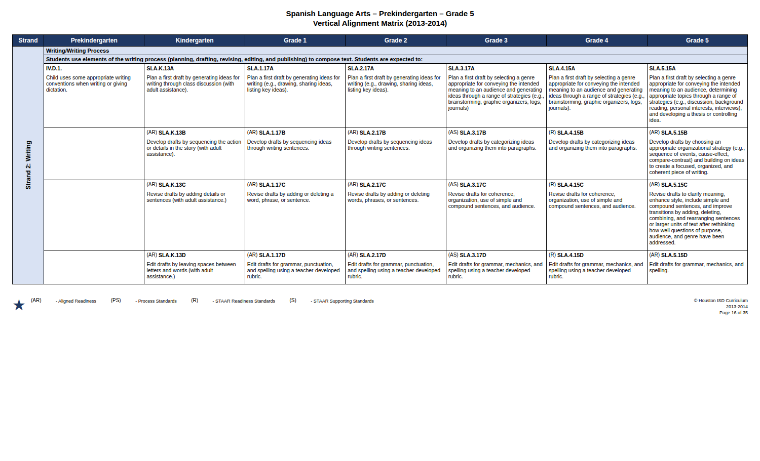Spanish Language Arts – Prekindergarten – Grade 5
Vertical Alignment Matrix (2013-2014)
| Strand | Prekindergarten | Kindergarten | Grade 1 | Grade 2 | Grade 3 | Grade 4 | Grade 5 |
| --- | --- | --- | --- | --- | --- | --- | --- |
| Strand 2: Writing | Writing/Writing Process |
| Students use elements of the writing process (planning, drafting, revising, editing, and publishing) to compose text. Students are expected to: |
| IV.D.1. Child uses some appropriate writing conventions when writing or giving dictation. | SLA.K.13A Plan a first draft by generating ideas for writing through class discussion (with adult assistance). | SLA.1.17A Plan a first draft by generating ideas for writing (e.g., drawing, sharing ideas, listing key ideas). | SLA.2.17A Plan a first draft by generating ideas for writing (e.g., drawing, sharing ideas, listing key ideas). | SLA.3.17A Plan a first draft by selecting a genre appropriate for conveying the intended meaning to an audience and generating ideas through a range of strategies (e.g., brainstorming, graphic organizers, logs, journals) | SLA.4.15A Plan a first draft by selecting a genre appropriate for conveying the intended meaning to an audience and generating ideas through a range of strategies (e.g., brainstorming, graphic organizers, logs, journals). | SLA.5.15A Plan a first draft by selecting a genre appropriate for conveying the intended meaning to an audience, determining appropriate topics through a range of strategies (e.g., discussion, background reading, personal interests, interviews), and developing a thesis or controlling idea. |
| | (AR) SLA.K.13B Develop drafts by sequencing the action or details in the story (with adult assistance). | (AR) SLA.1.17B Develop drafts by sequencing ideas through writing sentences. | (AR) SLA.2.17B Develop drafts by sequencing ideas through writing sentences. | (AS) SLA.3.17B Develop drafts by categorizing ideas and organizing them into paragraphs. | (R) SLA.4.15B Develop drafts by categorizing ideas and organizing them into paragraphs. | (AR) SLA.5.15B Develop drafts by choosing an appropriate organizational strategy (e.g., sequence of events, cause-effect, compare-contrast) and building on ideas to create a focused, organized, and coherent piece of writing. |
| | (AR) SLA.K.13C Revise drafts by adding details or sentences (with adult assistance.) | (AR) SLA.1.17C Revise drafts by adding or deleting a word, phrase, or sentence. | (AR) SLA.2.17C Revise drafts by adding or deleting words, phrases, or sentences. | (AS) SLA.3.17C Revise drafts for coherence, organization, use of simple and compound sentences, and audience. | (R) SLA.4.15C Revise drafts for coherence, organization, use of simple and compound sentences, and audience. | (AR) SLA.5.15C Revise drafts to clarify meaning, enhance style, include simple and compound sentences, and improve transitions by adding, deleting, combining, and rearranging sentences or larger units of text after rethinking how well questions of purpose, audience, and genre have been addressed. |
| | (AR) SLA.K.13D Edit drafts by leaving spaces between letters and words (with adult assistance.) | (AR) SLA.1.17D Edit drafts for grammar, punctuation, and spelling using a teacher-developed rubric. | (AR) SLA.2.17D Edit drafts for grammar, punctuation, and spelling using a teacher-developed rubric. | (AS) SLA.3.17D Edit drafts for grammar, mechanics, and spelling using a teacher developed rubric. | (R) SLA.4.15D Edit drafts for grammar, mechanics, and spelling using a teacher developed rubric. | (AR) SLA.5.15D Edit drafts for grammar, mechanics, and spelling. |
★
(AR) - Aligned Readiness (PS) - Process Standards (R) - STAAR Readiness Standards (S) - STAAR Supporting Standards
© Houston ISD Curriculum
2013-2014
Page 16 of 35